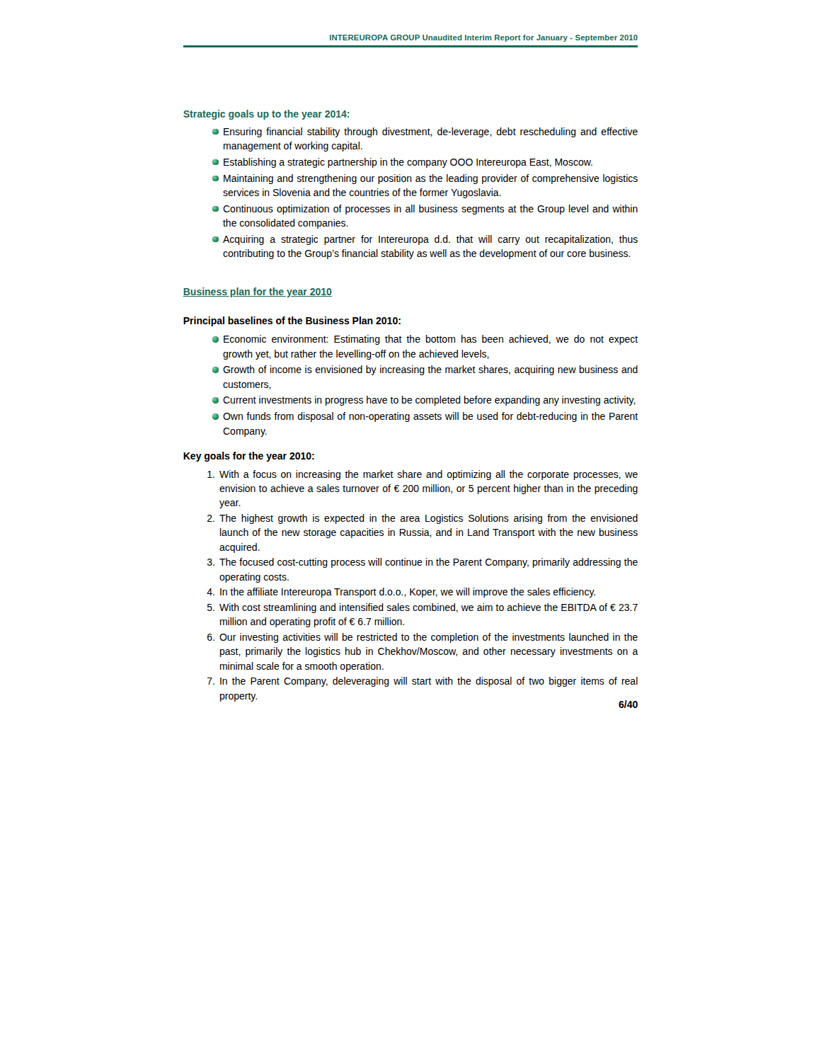INTEREUROPA GROUP Unaudited Interim Report for January - September 2010
Strategic goals up to the year 2014:
Ensuring financial stability through divestment, de-leverage, debt rescheduling and effective management of working capital.
Establishing a strategic partnership in the company OOO Intereuropa East, Moscow.
Maintaining and strengthening our position as the leading provider of comprehensive logistics services in Slovenia and the countries of the former Yugoslavia.
Continuous optimization of processes in all business segments at the Group level and within the consolidated companies.
Acquiring a strategic partner for Intereuropa d.d. that will carry out recapitalization, thus contributing to the Group’s financial stability as well as the development of our core business.
Business plan for the year 2010
Principal baselines of the Business Plan 2010:
Economic environment: Estimating that the bottom has been achieved, we do not expect growth yet, but rather the levelling-off on the achieved levels,
Growth of income is envisioned by increasing the market shares, acquiring new business and customers,
Current investments in progress have to be completed before expanding any investing activity,
Own funds from disposal of non-operating assets will be used for debt-reducing in the Parent Company.
Key goals for the year 2010:
With a focus on increasing the market share and optimizing all the corporate processes, we envision to achieve a sales turnover of € 200 million, or 5 percent higher than in the preceding year.
The highest growth is expected in the area Logistics Solutions arising from the envisioned launch of the new storage capacities in Russia, and in Land Transport with the new business acquired.
The focused cost-cutting process will continue in the Parent Company, primarily addressing the operating costs.
In the affiliate Intereuropa Transport d.o.o., Koper, we will improve the sales efficiency.
With cost streamlining and intensified sales combined, we aim to achieve the EBITDA of € 23.7 million and operating profit of € 6.7 million.
Our investing activities will be restricted to the completion of the investments launched in the past, primarily the logistics hub in Chekhov/Moscow, and other necessary investments on a minimal scale for a smooth operation.
In the Parent Company, deleveraging will start with the disposal of two bigger items of real property.
6/40